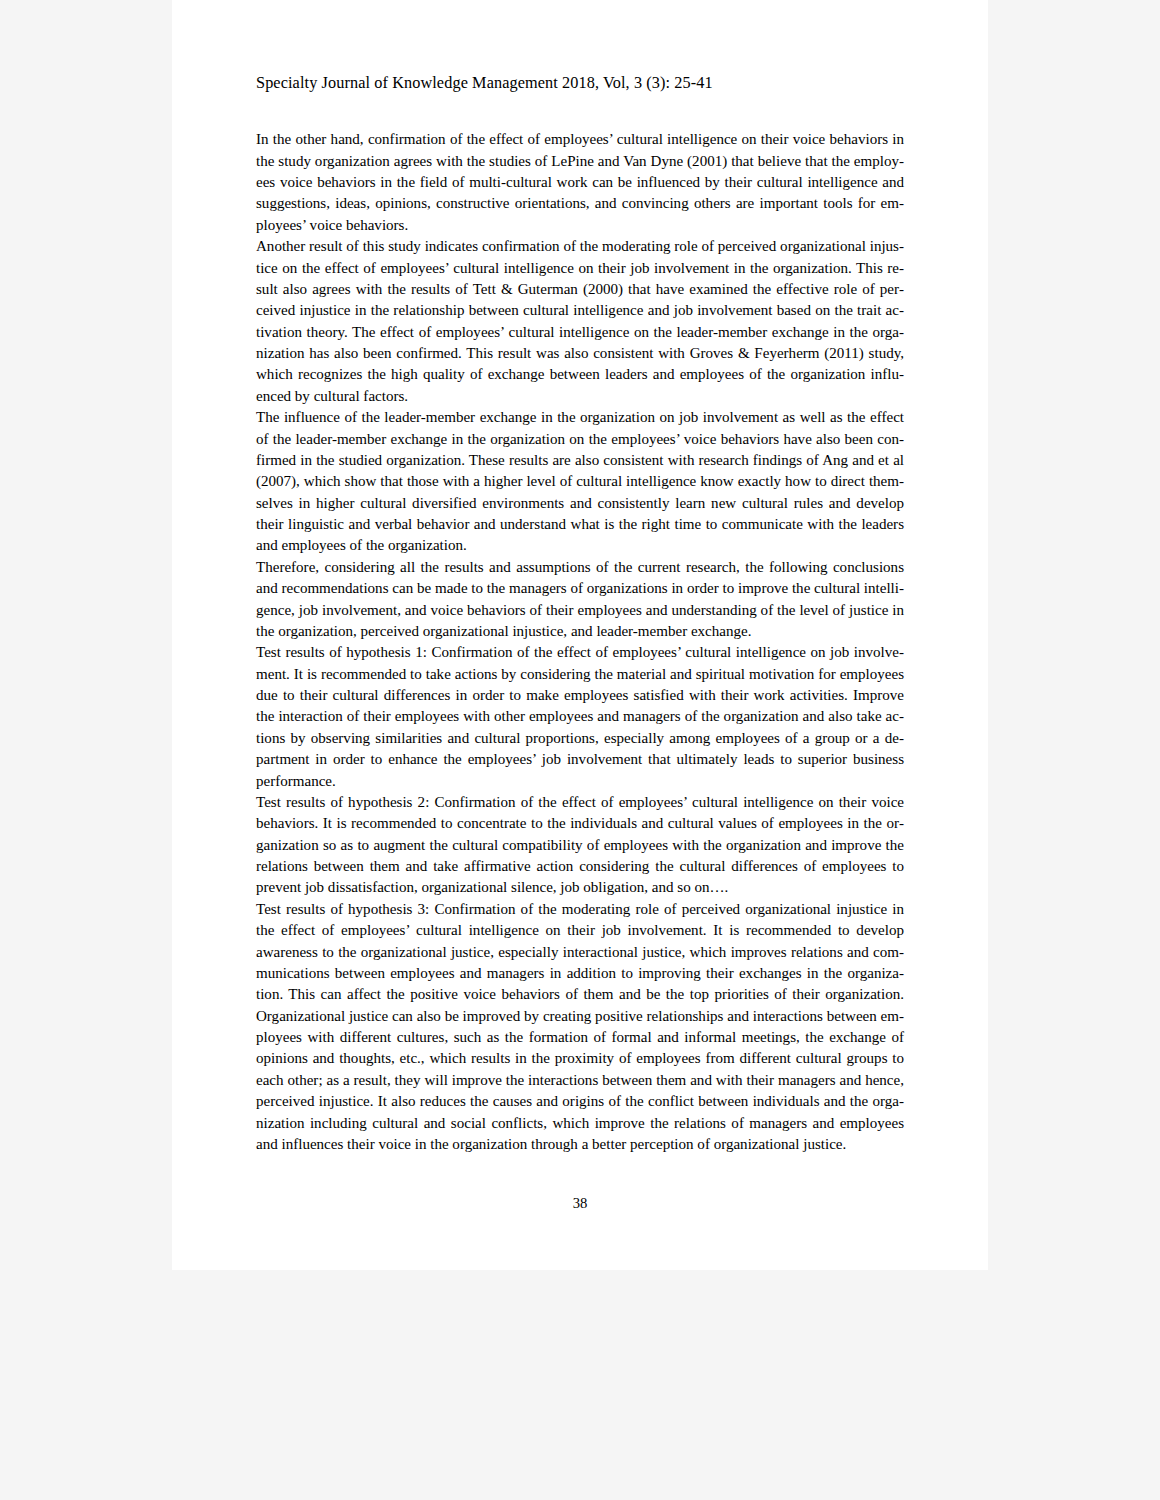Specialty Journal of Knowledge Management 2018, Vol, 3 (3): 25-41
In the other hand, confirmation of the effect of employees’ cultural intelligence on their voice behaviors in the study organization agrees with the studies of LePine and Van Dyne (2001) that believe that the employees voice behaviors in the field of multi-cultural work can be influenced by their cultural intelligence and suggestions, ideas, opinions, constructive orientations, and convincing others are important tools for employees’ voice behaviors.
Another result of this study indicates confirmation of the moderating role of perceived organizational injustice on the effect of employees’ cultural intelligence on their job involvement in the organization. This result also agrees with the results of Tett & Guterman (2000) that have examined the effective role of perceived injustice in the relationship between cultural intelligence and job involvement based on the trait activation theory. The effect of employees’ cultural intelligence on the leader-member exchange in the organization has also been confirmed. This result was also consistent with Groves & Feyerherm (2011) study, which recognizes the high quality of exchange between leaders and employees of the organization influenced by cultural factors.
The influence of the leader-member exchange in the organization on job involvement as well as the effect of the leader-member exchange in the organization on the employees’ voice behaviors have also been confirmed in the studied organization. These results are also consistent with research findings of Ang and et al (2007), which show that those with a higher level of cultural intelligence know exactly how to direct themselves in higher cultural diversified environments and consistently learn new cultural rules and develop their linguistic and verbal behavior and understand what is the right time to communicate with the leaders and employees of the organization.
Therefore, considering all the results and assumptions of the current research, the following conclusions and recommendations can be made to the managers of organizations in order to improve the cultural intelligence, job involvement, and voice behaviors of their employees and understanding of the level of justice in the organization, perceived organizational injustice, and leader-member exchange.
Test results of hypothesis 1: Confirmation of the effect of employees’ cultural intelligence on job involvement. It is recommended to take actions by considering the material and spiritual motivation for employees due to their cultural differences in order to make employees satisfied with their work activities. Improve the interaction of their employees with other employees and managers of the organization and also take actions by observing similarities and cultural proportions, especially among employees of a group or a department in order to enhance the employees’ job involvement that ultimately leads to superior business performance.
Test results of hypothesis 2: Confirmation of the effect of employees’ cultural intelligence on their voice behaviors. It is recommended to concentrate to the individuals and cultural values of employees in the organization so as to augment the cultural compatibility of employees with the organization and improve the relations between them and take affirmative action considering the cultural differences of employees to prevent job dissatisfaction, organizational silence, job obligation, and so on….
Test results of hypothesis 3: Confirmation of the moderating role of perceived organizational injustice in the effect of employees’ cultural intelligence on their job involvement. It is recommended to develop awareness to the organizational justice, especially interactional justice, which improves relations and communications between employees and managers in addition to improving their exchanges in the organization. This can affect the positive voice behaviors of them and be the top priorities of their organization. Organizational justice can also be improved by creating positive relationships and interactions between employees with different cultures, such as the formation of formal and informal meetings, the exchange of opinions and thoughts, etc., which results in the proximity of employees from different cultural groups to each other; as a result, they will improve the interactions between them and with their managers and hence, perceived injustice. It also reduces the causes and origins of the conflict between individuals and the organization including cultural and social conflicts, which improve the relations of managers and employees and influences their voice in the organization through a better perception of organizational justice.
38